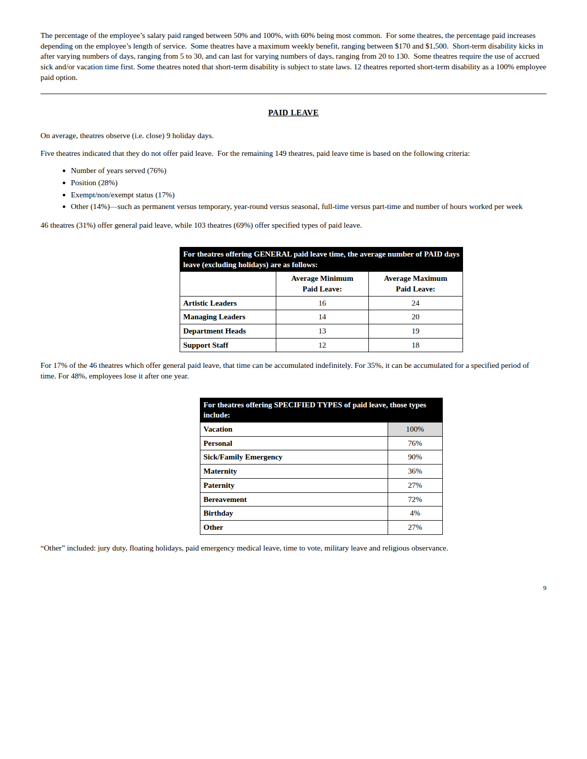The percentage of the employee’s salary paid ranged between 50% and 100%, with 60% being most common. For some theatres, the percentage paid increases depending on the employee’s length of service. Some theatres have a maximum weekly benefit, ranging between $170 and $1,500. Short-term disability kicks in after varying numbers of days, ranging from 5 to 30, and can last for varying numbers of days, ranging from 20 to 130. Some theatres require the use of accrued sick and/or vacation time first. Some theatres noted that short-term disability is subject to state laws. 12 theatres reported short-term disability as a 100% employee paid option.
PAID LEAVE
On average, theatres observe (i.e. close) 9 holiday days.
Five theatres indicated that they do not offer paid leave. For the remaining 149 theatres, paid leave time is based on the following criteria:
Number of years served (76%)
Position (28%)
Exempt/non/exempt status (17%)
Other (14%)—such as permanent versus temporary, year-round versus seasonal, full-time versus part-time and number of hours worked per week
46 theatres (31%) offer general paid leave, while 103 theatres (69%) offer specified types of paid leave.
| For theatres offering GENERAL paid leave time, the average number of PAID days leave (excluding holidays) are as follows: |
| | Average Minimum Paid Leave: | Average Maximum Paid Leave: |
| Artistic Leaders | 16 | 24 |
| Managing Leaders | 14 | 20 |
| Department Heads | 13 | 19 |
| Support Staff | 12 | 18 |
For 17% of the 46 theatres which offer general paid leave, that time can be accumulated indefinitely. For 35%, it can be accumulated for a specified period of time. For 48%, employees lose it after one year.
| For theatres offering SPECIFIED TYPES of paid leave, those types include: |
| Vacation | 100% |
| Personal | 76% |
| Sick/Family Emergency | 90% |
| Maternity | 36% |
| Paternity | 27% |
| Bereavement | 72% |
| Birthday | 4% |
| Other | 27% |
“Other” included: jury duty, floating holidays, paid emergency medical leave, time to vote, military leave and religious observance.
9